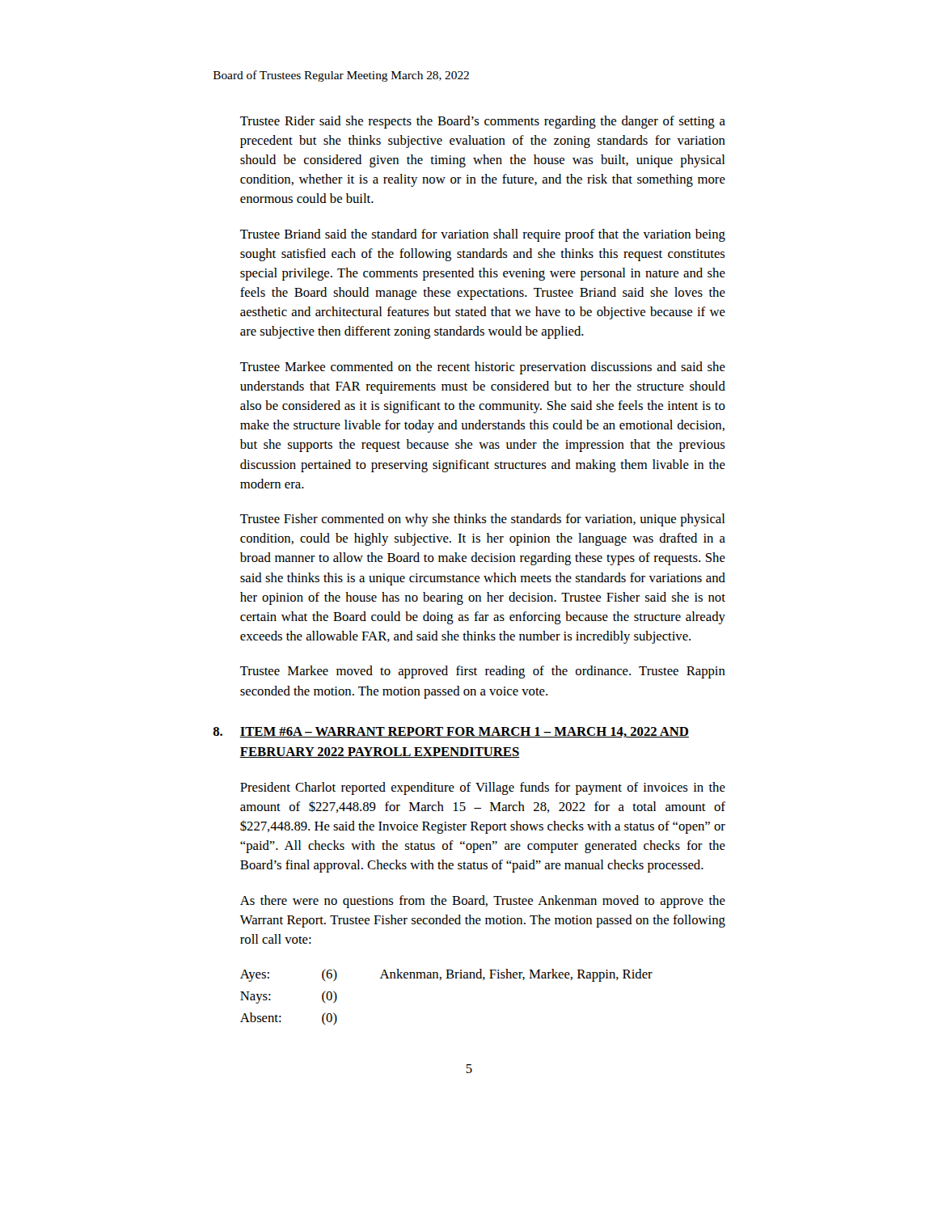Board of Trustees Regular Meeting March 28, 2022
Trustee Rider said she respects the Board’s comments regarding the danger of setting a precedent but she thinks subjective evaluation of the zoning standards for variation should be considered given the timing when the house was built, unique physical condition, whether it is a reality now or in the future, and the risk that something more enormous could be built.
Trustee Briand said the standard for variation shall require proof that the variation being sought satisfied each of the following standards and she thinks this request constitutes special privilege. The comments presented this evening were personal in nature and she feels the Board should manage these expectations. Trustee Briand said she loves the aesthetic and architectural features but stated that we have to be objective because if we are subjective then different zoning standards would be applied.
Trustee Markee commented on the recent historic preservation discussions and said she understands that FAR requirements must be considered but to her the structure should also be considered as it is significant to the community. She said she feels the intent is to make the structure livable for today and understands this could be an emotional decision, but she supports the request because she was under the impression that the previous discussion pertained to preserving significant structures and making them livable in the modern era.
Trustee Fisher commented on why she thinks the standards for variation, unique physical condition, could be highly subjective. It is her opinion the language was drafted in a broad manner to allow the Board to make decision regarding these types of requests. She said she thinks this is a unique circumstance which meets the standards for variations and her opinion of the house has no bearing on her decision. Trustee Fisher said she is not certain what the Board could be doing as far as enforcing because the structure already exceeds the allowable FAR, and said she thinks the number is incredibly subjective.
Trustee Markee moved to approved first reading of the ordinance. Trustee Rappin seconded the motion. The motion passed on a voice vote.
8. ITEM #6A – WARRANT REPORT FOR MARCH 1 – MARCH 14, 2022 AND FEBRUARY 2022 PAYROLL EXPENDITURES
President Charlot reported expenditure of Village funds for payment of invoices in the amount of $227,448.89 for March 15 – March 28, 2022 for a total amount of $227,448.89. He said the Invoice Register Report shows checks with a status of “open” or “paid”. All checks with the status of “open” are computer generated checks for the Board’s final approval. Checks with the status of “paid” are manual checks processed.
As there were no questions from the Board, Trustee Ankenman moved to approve the Warrant Report. Trustee Fisher seconded the motion. The motion passed on the following roll call vote:
| Ayes: | (6) | Ankenman, Briand, Fisher, Markee, Rappin, Rider |
| Nays: | (0) | |
| Absent: | (0) | |
5